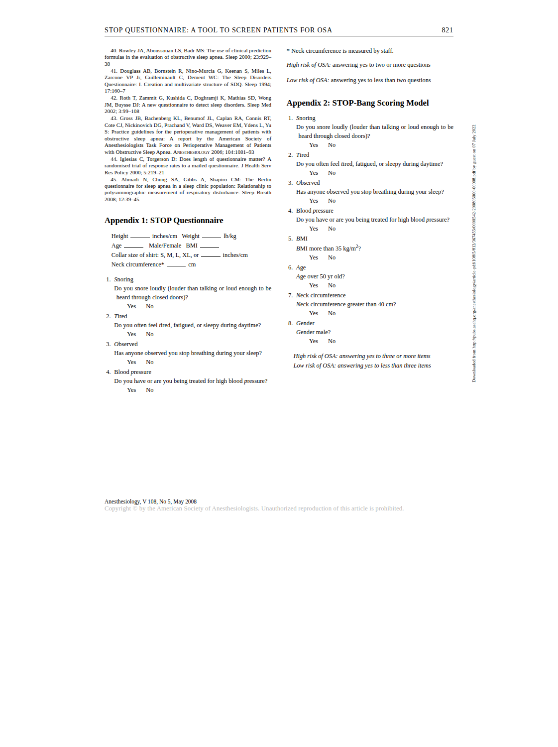STOP Questionnaire: A Tool to Screen Patients for OSA 821
40. Rowley JA, Aboussouan LS, Badr MS: The use of clinical prediction formulas in the evaluation of obstructive sleep apnea. Sleep 2000; 23:929–38
41. Douglass AB, Bornstein R, Nino-Murcia G, Keenan S, Miles L, Zarcone VP Jr, Guilleminault C, Dement WC: The Sleep Disorders Questionnaire: I. Creation and multivariate structure of SDQ. Sleep 1994; 17:160–7
42. Roth T, Zammit G, Kushida C, Doghramji K, Mathias SD, Wong JM, Buysse DJ: A new questionnaire to detect sleep disorders. Sleep Med 2002; 3:99–108
43. Gross JB, Bachenberg KL, Benumof JL, Caplan RA, Connis RT, Cote CJ, Nickinovich DG, Prachand V, Ward DS, Weaver EM, Ydens L, Yu S: Practice guidelines for the perioperative management of patients with obstructive sleep apnea: A report by the American Society of Anesthesiologists Task Force on Perioperative Management of Patients with Obstructive Sleep Apnea. Anesthesiology 2006; 104:1081–93
44. Iglesias C, Torgerson D: Does length of questionnaire matter? A randomised trial of response rates to a mailed questionnaire. J Health Serv Res Policy 2000; 5:219–21
45. Ahmadi N, Chung SA, Gibbs A, Shapiro CM: The Berlin questionnaire for sleep apnea in a sleep clinic population: Relationship to polysomnographic measurement of respiratory disturbance. Sleep Breath 2008; 12:39–45
Appendix 1: STOP Questionnaire
Height inches/cm Weight lb/kg
Age Male/Female BMI
Collar size of shirt: S, M, L, XL, or inches/cm
Neck circumference* cm
Snoring Do you snore loudly (louder than talking or loud enough to be heard through closed doors)? Yes No
Tired Do you often feel tired, fatigued, or sleepy during daytime? Yes No
Observed Has anyone observed you stop breathing during your sleep? Yes No
Blood pressure Do you have or are you being treated for high blood pressure? Yes No
* Neck circumference is measured by staff.
High risk of OSA: answering yes to two or more questions
Low risk of OSA: answering yes to less than two questions
Appendix 2: STOP-Bang Scoring Model
Snoring Do you snore loudly (louder than talking or loud enough to be heard through closed doors)? Yes No
Tired Do you often feel tired, fatigued, or sleepy during daytime? Yes No
Observed Has anyone observed you stop breathing during your sleep? Yes No
Blood pressure Do you have or are you being treated for high blood pressure? Yes No
BMI BMI more than 35 kg/m2? Yes No
Age Age over 50 yr old? Yes No
Neck circumference Neck circumference greater than 40 cm? Yes No
Gender Gender male? Yes No
High risk of OSA: answering yes to three or more items
Low risk of OSA: answering yes to less than three items
Downloaded from http://pubs.asahq.org/anesthesiology/article-pdf/108/5/812/367455/0000542-200805000-00008.pdf by guest on 07 July 2022
Anesthesiology, V 108, No 5, May 2008
Copyright © by the American Society of Anesthesiologists. Unauthorized reproduction of this article is prohibited.